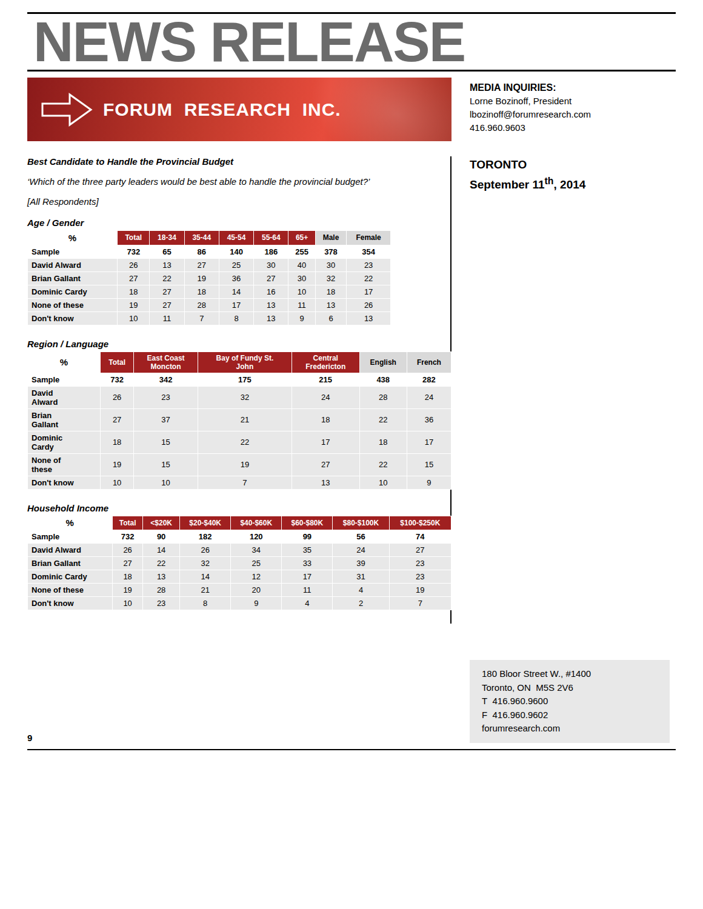NEWS RELEASE
FORUM RESEARCH INC.
MEDIA INQUIRIES:
Lorne Bozinoff, President
lbozinoff@forumresearch.com
416.960.9603
Best Candidate to Handle the Provincial Budget
‘Which of the three party leaders would be best able to handle the provincial budget?’
[All Respondents]
Age / Gender
| % | Total | 18-34 | 35-44 | 45-54 | 55-64 | 65+ | Male | Female |
| Sample | 732 | 65 | 86 | 140 | 186 | 255 | 378 | 354 |
| David Alward | 26 | 13 | 27 | 25 | 30 | 40 | 30 | 23 |
| Brian Gallant | 27 | 22 | 19 | 36 | 27 | 30 | 32 | 22 |
| Dominic Cardy | 18 | 27 | 18 | 14 | 16 | 10 | 18 | 17 |
| None of these | 19 | 27 | 28 | 17 | 13 | 11 | 13 | 26 |
| Don't know | 10 | 11 | 7 | 8 | 13 | 9 | 6 | 13 |
Region / Language
| % | Total | East Coast Moncton | Bay of Fundy St. John | Central Fredericton | English | French |
| Sample | 732 | 342 | 175 | 215 | 438 | 282 |
| David Alward | 26 | 23 | 32 | 24 | 28 | 24 |
| Brian Gallant | 27 | 37 | 21 | 18 | 22 | 36 |
| Dominic Cardy | 18 | 15 | 22 | 17 | 18 | 17 |
| None of these | 19 | 15 | 19 | 27 | 22 | 15 |
| Don't know | 10 | 10 | 7 | 13 | 10 | 9 |
Household Income
| % | Total | <$20K | $20-$40K | $40-$60K | $60-$80K | $80-$100K | $100-$250K |
| Sample | 732 | 90 | 182 | 120 | 99 | 56 | 74 |
| David Alward | 26 | 14 | 26 | 34 | 35 | 24 | 27 |
| Brian Gallant | 27 | 22 | 32 | 25 | 33 | 39 | 23 |
| Dominic Cardy | 18 | 13 | 14 | 12 | 17 | 31 | 23 |
| None of these | 19 | 28 | 21 | 20 | 11 | 4 | 19 |
| Don't know | 10 | 23 | 8 | 9 | 4 | 2 | 7 |
TORONTO
September 11th, 2014
9
180 Bloor Street W., #1400
Toronto, ON M5S 2V6
T 416.960.9600
F 416.960.9602
forumresearch.com